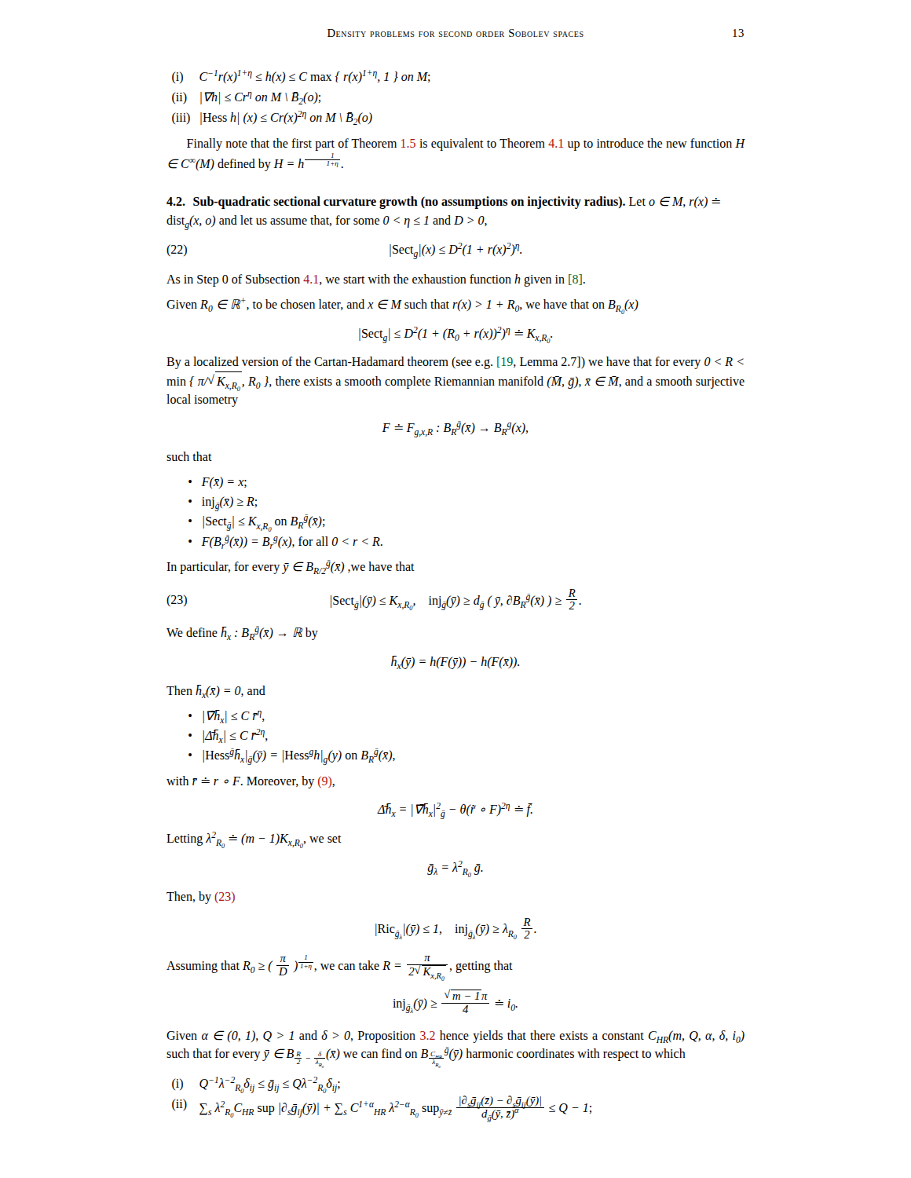Density problems for second order Sobolev spaces 13
(i) C−1r(x)1+η ≤ h(x) ≤ C max { r(x)1+η, 1 } on M;
(ii) |∇h| ≤ Crη on M \ B̄2(o);
(iii) |Hess h| (x) ≤ Cr(x)2η on M \ B̄2(o)
Finally note that the first part of Theorem 1.5 is equivalent to Theorem 4.1 up to introduce the new function H ∈ C∞(M) defined by H = h11+η.
4.2. Sub-quadratic sectional curvature growth (no assumptions on injectivity radius). Let o ∈ M, r(x) ≐ distg(x, o) and let us assume that, for some 0 < η ≤ 1 and D > 0,
(22) |Sectg|(x) ≤ D2(1 + r(x)2)η.
As in Step 0 of Subsection 4.1, we start with the exhaustion function h given in [8].
Given R0 ∈ ℝ+, to be chosen later, and x ∈ M such that r(x) > 1 + R0, we have that on BR0(x)
|Sectg| ≤ D2(1 + (R0 + r(x))2)η ≐ Kx,R0.
By a localized version of the Cartan-Hadamard theorem (see e.g. [19, Lemma 2.7]) we have that for every 0 < R < min { π/Kx,R0, R0 }, there exists a smooth complete Riemannian manifold (M̄, ḡ), x̄ ∈ M̄, and a smooth surjective local isometry
F ≐ Fg,x,R : BRḡ(x̄) → BRg(x),
such that
F(x̄) = x;
injḡ(x̄) ≥ R;
|Sectḡ| ≤ Kx,R0 on BRḡ(x̄);
F(Brḡ(x̄)) = Brg(x), for all 0 < r < R.
In particular, for every ȳ ∈ BR/2ḡ(x̄) ,we have that
(23) |Sectḡ|(ȳ) ≤ Kx,R0, injḡ(ȳ) ≥ dḡ ( ȳ, ∂BRḡ(x̄) ) ≥ R 2.
We define h̄x : BRḡ(x̄) → ℝ by
h̄x(ȳ) = h(F(ȳ)) − h(F(x̄)).
Then h̄x(x̄) = 0, and
|∇̄h̄x| ≤ C r̄η,
|Δ̄h̄x| ≤ C r̄2η,
|Hessḡh̄x|ḡ(ȳ) = |Hessgh|g(y) on BRḡ(x̄),
with r̄ ≐ r ∘ F. Moreover, by (9),
Δ̄h̄x = |∇̄h̄x|2ḡ − θ(r̃ ∘ F)2η ≐ f̄.
Letting λ2R0 ≐ (m − 1)Kx,R0, we set
ḡλ = λ2R0 ḡ.
Then, by (23)
|Ricḡλ|(ȳ) ≤ 1, injḡλ(ȳ) ≥ λR0 R 2.
Assuming that R0 ≥ ( πD )11+η, we can take R = π 2Kx,R0, getting that
injḡλ(ȳ) ≥ m − 1π 4 ≐ i0.
Given α ∈ (0, 1), Q > 1 and δ > 0, Proposition 3.2 hence yields that there exists a constant CHR(m, Q, α, δ, i0) such that for every ȳ ∈ BR 2 − δλR0(x̄) we can find on BCHR λR0ḡ(ȳ) harmonic coordinates with respect to which
(i) Q−1λ−2R0δij ≤ ḡij ≤ Qλ−2R0δij;
(ii) ∑s λ2R0CHR sup |∂sḡij(ȳ)| + ∑s C1+αHR λ2−αR0 supȳ≠z̄ |∂sḡij(z̄) − ∂sḡij(ȳ)|dḡ(ȳ, z̄)α ≤ Q − 1;